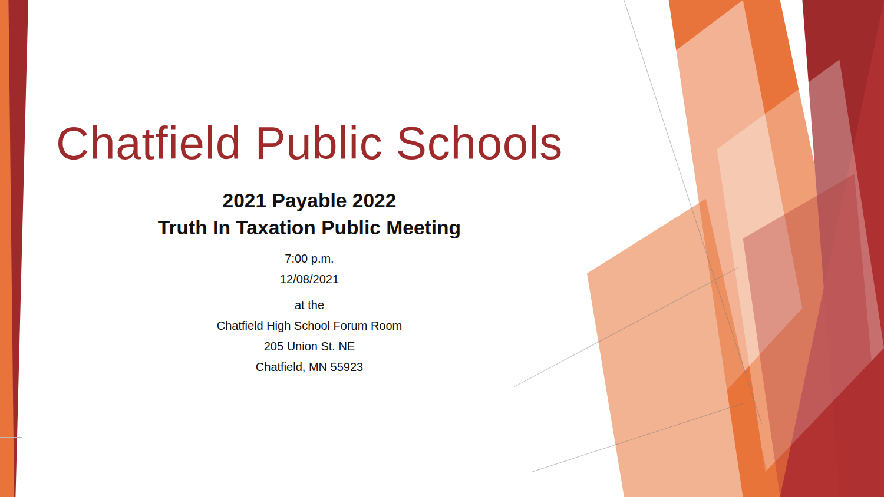Chatfield Public Schools
2021 Payable 2022
Truth In Taxation Public Meeting
7:00 p.m.
12/08/2021
at the
Chatfield High School Forum Room
205 Union St. NE
Chatfield, MN 55923